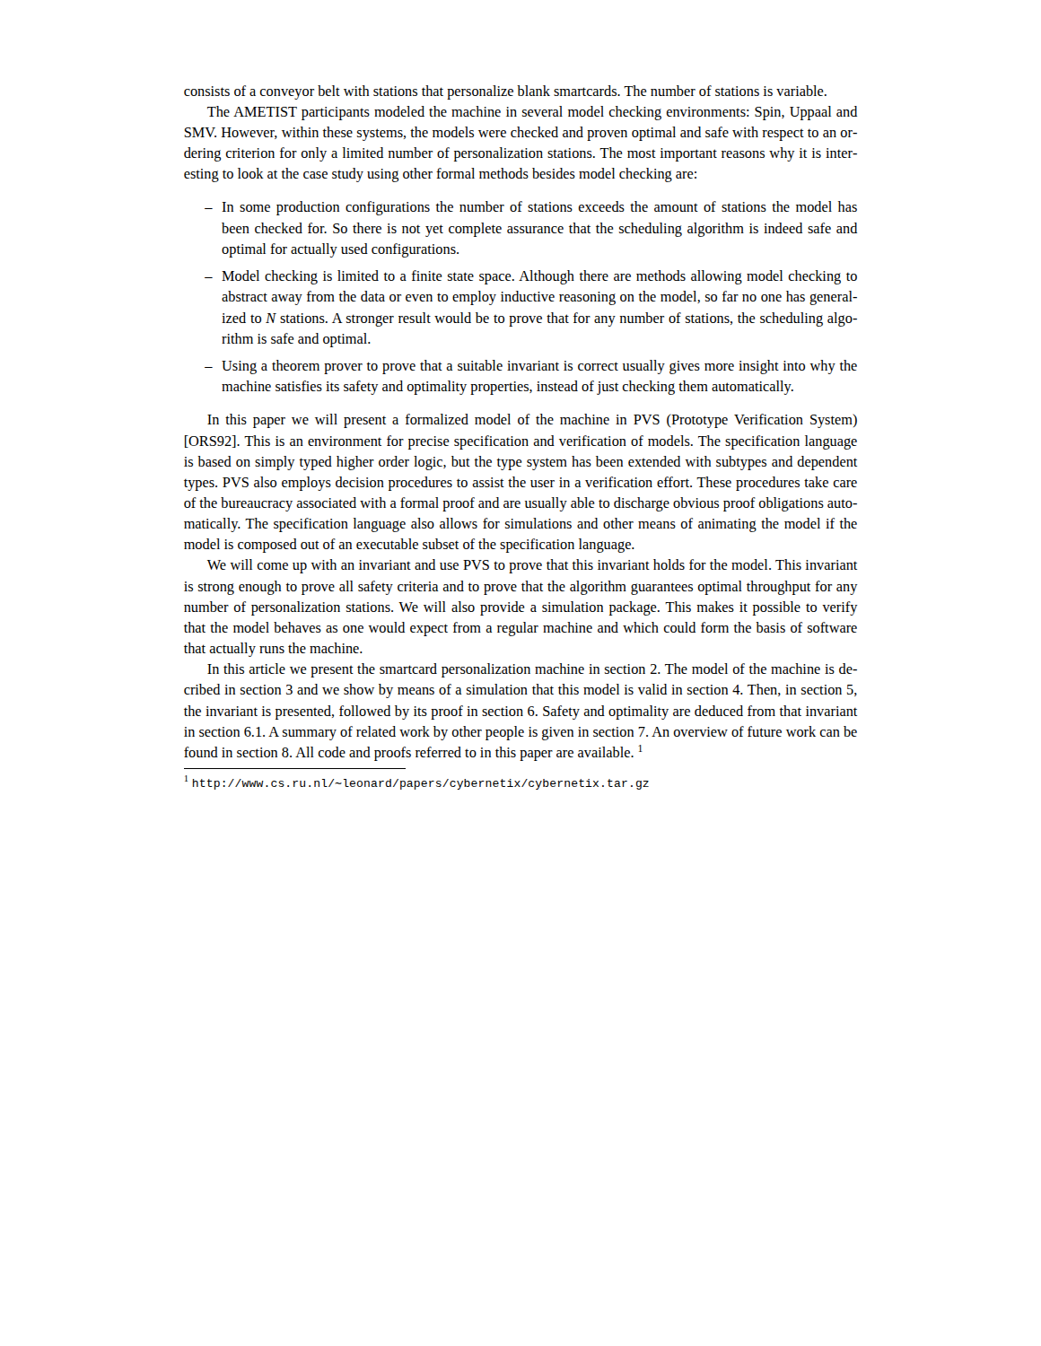consists of a conveyor belt with stations that personalize blank smartcards. The number of stations is variable.
The AMETIST participants modeled the machine in several model checking environments: Spin, Uppaal and SMV. However, within these systems, the models were checked and proven optimal and safe with respect to an ordering criterion for only a limited number of personalization stations. The most important reasons why it is interesting to look at the case study using other formal methods besides model checking are:
In some production configurations the number of stations exceeds the amount of stations the model has been checked for. So there is not yet complete assurance that the scheduling algorithm is indeed safe and optimal for actually used configurations.
Model checking is limited to a finite state space. Although there are methods allowing model checking to abstract away from the data or even to employ inductive reasoning on the model, so far no one has generalized to N stations. A stronger result would be to prove that for any number of stations, the scheduling algorithm is safe and optimal.
Using a theorem prover to prove that a suitable invariant is correct usually gives more insight into why the machine satisfies its safety and optimality properties, instead of just checking them automatically.
In this paper we will present a formalized model of the machine in PVS (Prototype Verification System) [ORS92]. This is an environment for precise specification and verification of models. The specification language is based on simply typed higher order logic, but the type system has been extended with subtypes and dependent types. PVS also employs decision procedures to assist the user in a verification effort. These procedures take care of the bureaucracy associated with a formal proof and are usually able to discharge obvious proof obligations automatically. The specification language also allows for simulations and other means of animating the model if the model is composed out of an executable subset of the specification language.
We will come up with an invariant and use PVS to prove that this invariant holds for the model. This invariant is strong enough to prove all safety criteria and to prove that the algorithm guarantees optimal throughput for any number of personalization stations. We will also provide a simulation package. This makes it possible to verify that the model behaves as one would expect from a regular machine and which could form the basis of software that actually runs the machine.
In this article we present the smartcard personalization machine in section 2. The model of the machine is decribed in section 3 and we show by means of a simulation that this model is valid in section 4. Then, in section 5, the invariant is presented, followed by its proof in section 6. Safety and optimality are deduced from that invariant in section 6.1. A summary of related work by other people is given in section 7. An overview of future work can be found in section 8. All code and proofs referred to in this paper are available. 1
1http://www.cs.ru.nl/∼leonard/papers/cybernetix/cybernetix.tar.gz